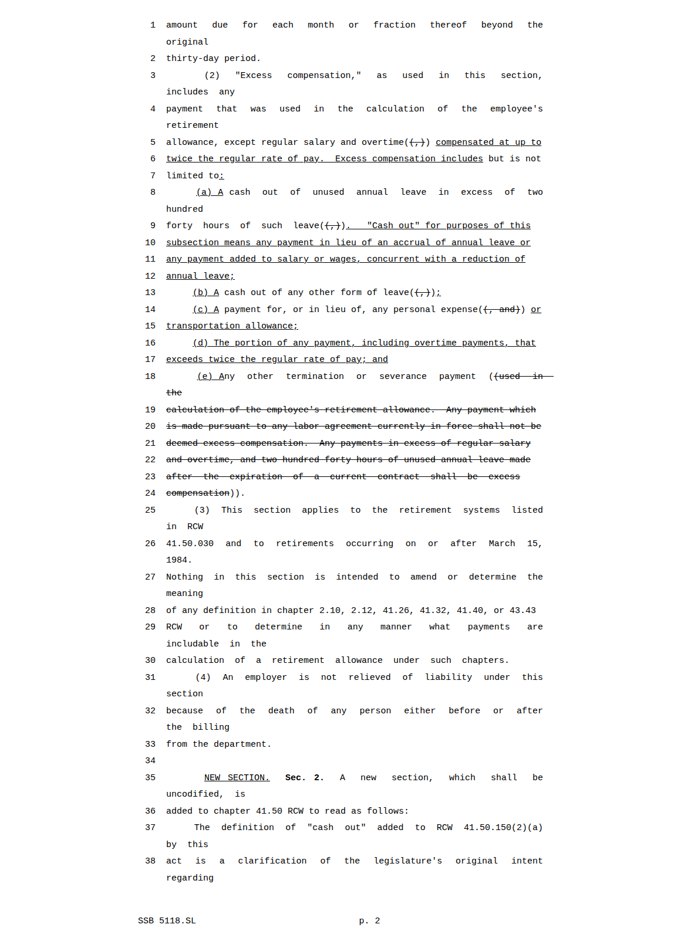amount due for each month or fraction thereof beyond the original
thirty-day period.
(2) "Excess compensation," as used in this section, includes any
payment that was used in the calculation of the employee's retirement
allowance, except regular salary and overtime((,)) compensated at up to
twice the regular rate of pay. Excess compensation includes but is not
limited to:
(a) A cash out of unused annual leave in excess of two hundred
forty hours of such leave((,)). "Cash out" for purposes of this
subsection means any payment in lieu of an accrual of annual leave or
any payment added to salary or wages, concurrent with a reduction of
annual leave;
(b) A cash out of any other form of leave((,));
(c) A payment for, or in lieu of, any personal expense((, and)) or
transportation allowance;
(d) The portion of any payment, including overtime payments, that
exceeds twice the regular rate of pay; and
(e) Any other termination or severance payment ((used in the
calculation of the employee's retirement allowance. Any payment which
is made pursuant to any labor agreement currently in force shall not be
deemed excess compensation. Any payments in excess of regular salary
and overtime, and two hundred forty hours of unused annual leave made
after the expiration of a current contract shall be excess
compensation)).
(3) This section applies to the retirement systems listed in RCW
41.50.030 and to retirements occurring on or after March 15, 1984.
Nothing in this section is intended to amend or determine the meaning
of any definition in chapter 2.10, 2.12, 41.26, 41.32, 41.40, or 43.43
RCW or to determine in any manner what payments are includable in the
calculation of a retirement allowance under such chapters.
(4) An employer is not relieved of liability under this section
because of the death of any person either before or after the billing
from the department.
NEW SECTION. Sec. 2. A new section, which shall be uncodified, is
added to chapter 41.50 RCW to read as follows:
The definition of "cash out" added to RCW 41.50.150(2)(a) by this
act is a clarification of the legislature's original intent regarding
SSB 5118.SL
p. 2